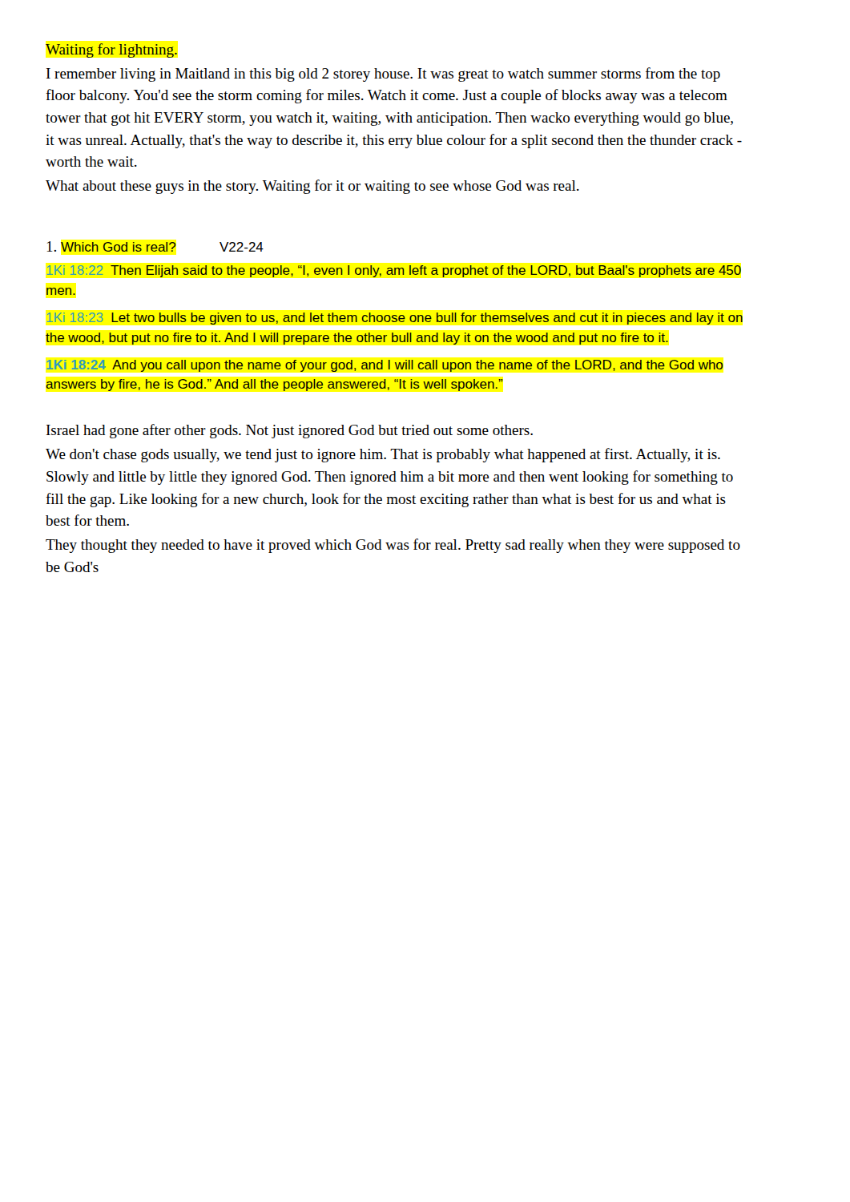Waiting for lightning.
I remember living in Maitland in this big old 2 storey house. It was great to watch summer storms from the top floor balcony. You'd see the storm coming for miles. Watch it come. Just a couple of blocks away was a telecom tower that got hit EVERY storm, you watch it, waiting, with anticipation. Then wacko everything would go blue, it was unreal. Actually, that's the way to describe it, this erry blue colour for a split second then the thunder crack - worth the wait.
What about these guys in the story. Waiting for it or waiting to see whose God was real.
1. Which God is real? V22-24
1Ki 18:22 Then Elijah said to the people, “I, even I only, am left a prophet of the LORD, but Baal's prophets are 450 men.
1Ki 18:23 Let two bulls be given to us, and let them choose one bull for themselves and cut it in pieces and lay it on the wood, but put no fire to it. And I will prepare the other bull and lay it on the wood and put no fire to it.
1Ki 18:24 And you call upon the name of your god, and I will call upon the name of the LORD, and the God who answers by fire, he is God.” And all the people answered, “It is well spoken.”
Israel had gone after other gods. Not just ignored God but tried out some others.
We don't chase gods usually, we tend just to ignore him. That is probably what happened at first. Actually, it is. Slowly and little by little they ignored God. Then ignored him a bit more and then went looking for something to fill the gap. Like looking for a new church, look for the most exciting rather than what is best for us and what is best for them.
They thought they needed to have it proved which God was for real. Pretty sad really when they were supposed to be God's